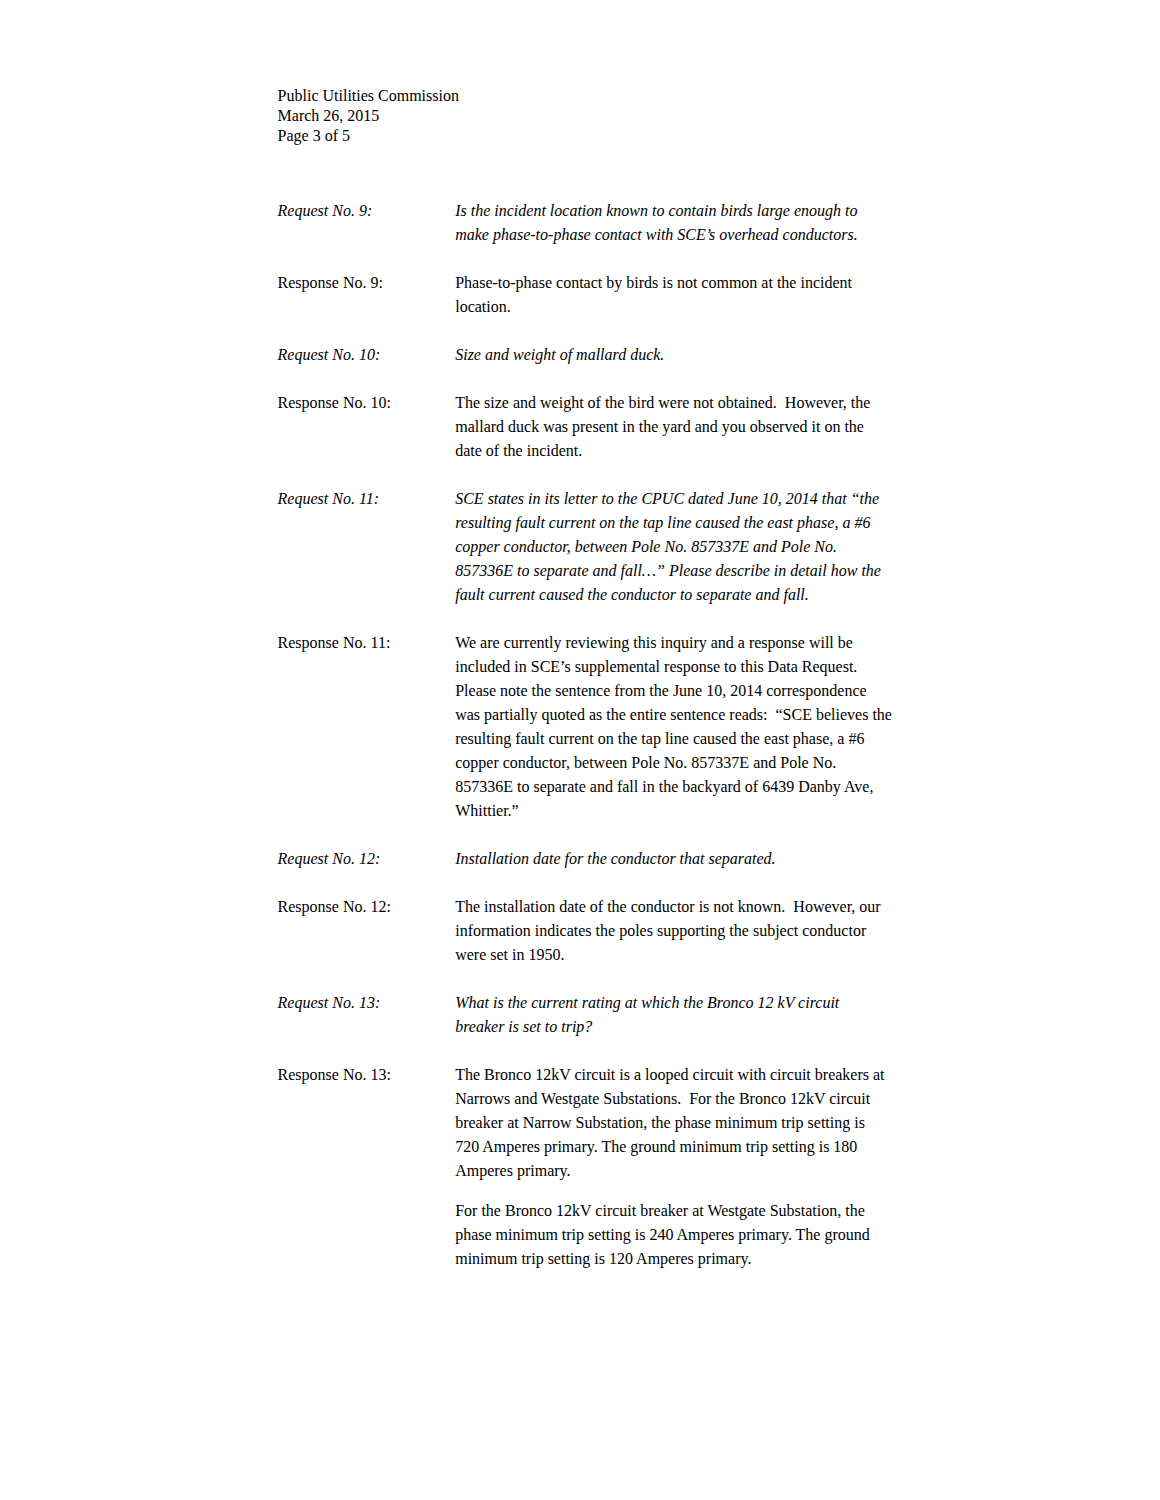Public Utilities Commission
March 26, 2015
Page 3 of 5
| Request No. 9: | Is the incident location known to contain birds large enough to make phase-to-phase contact with SCE’s overhead conductors. |
| Response No. 9: | Phase-to-phase contact by birds is not common at the incident location. |
| Request No. 10: | Size and weight of mallard duck. |
| Response No. 10: | The size and weight of the bird were not obtained. However, the mallard duck was present in the yard and you observed it on the date of the incident. |
| Request No. 11: | SCE states in its letter to the CPUC dated June 10, 2014 that “the resulting fault current on the tap line caused the east phase, a #6 copper conductor, between Pole No. 857337E and Pole No. 857336E to separate and fall…” Please describe in detail how the fault current caused the conductor to separate and fall. |
| Response No. 11: | We are currently reviewing this inquiry and a response will be included in SCE’s supplemental response to this Data Request. Please note the sentence from the June 10, 2014 correspondence was partially quoted as the entire sentence reads: “SCE believes the resulting fault current on the tap line caused the east phase, a #6 copper conductor, between Pole No. 857337E and Pole No. 857336E to separate and fall in the backyard of 6439 Danby Ave, Whittier.” |
| Request No. 12: | Installation date for the conductor that separated. |
| Response No. 12: | The installation date of the conductor is not known. However, our information indicates the poles supporting the subject conductor were set in 1950. |
| Request No. 13: | What is the current rating at which the Bronco 12 kV circuit breaker is set to trip? |
| Response No. 13: | The Bronco 12kV circuit is a looped circuit with circuit breakers at Narrows and Westgate Substations. For the Bronco 12kV circuit breaker at Narrow Substation, the phase minimum trip setting is 720 Amperes primary. The ground minimum trip setting is 180 Amperes primary. For the Bronco 12kV circuit breaker at Westgate Substation, the phase minimum trip setting is 240 Amperes primary. The ground minimum trip setting is 120 Amperes primary. |